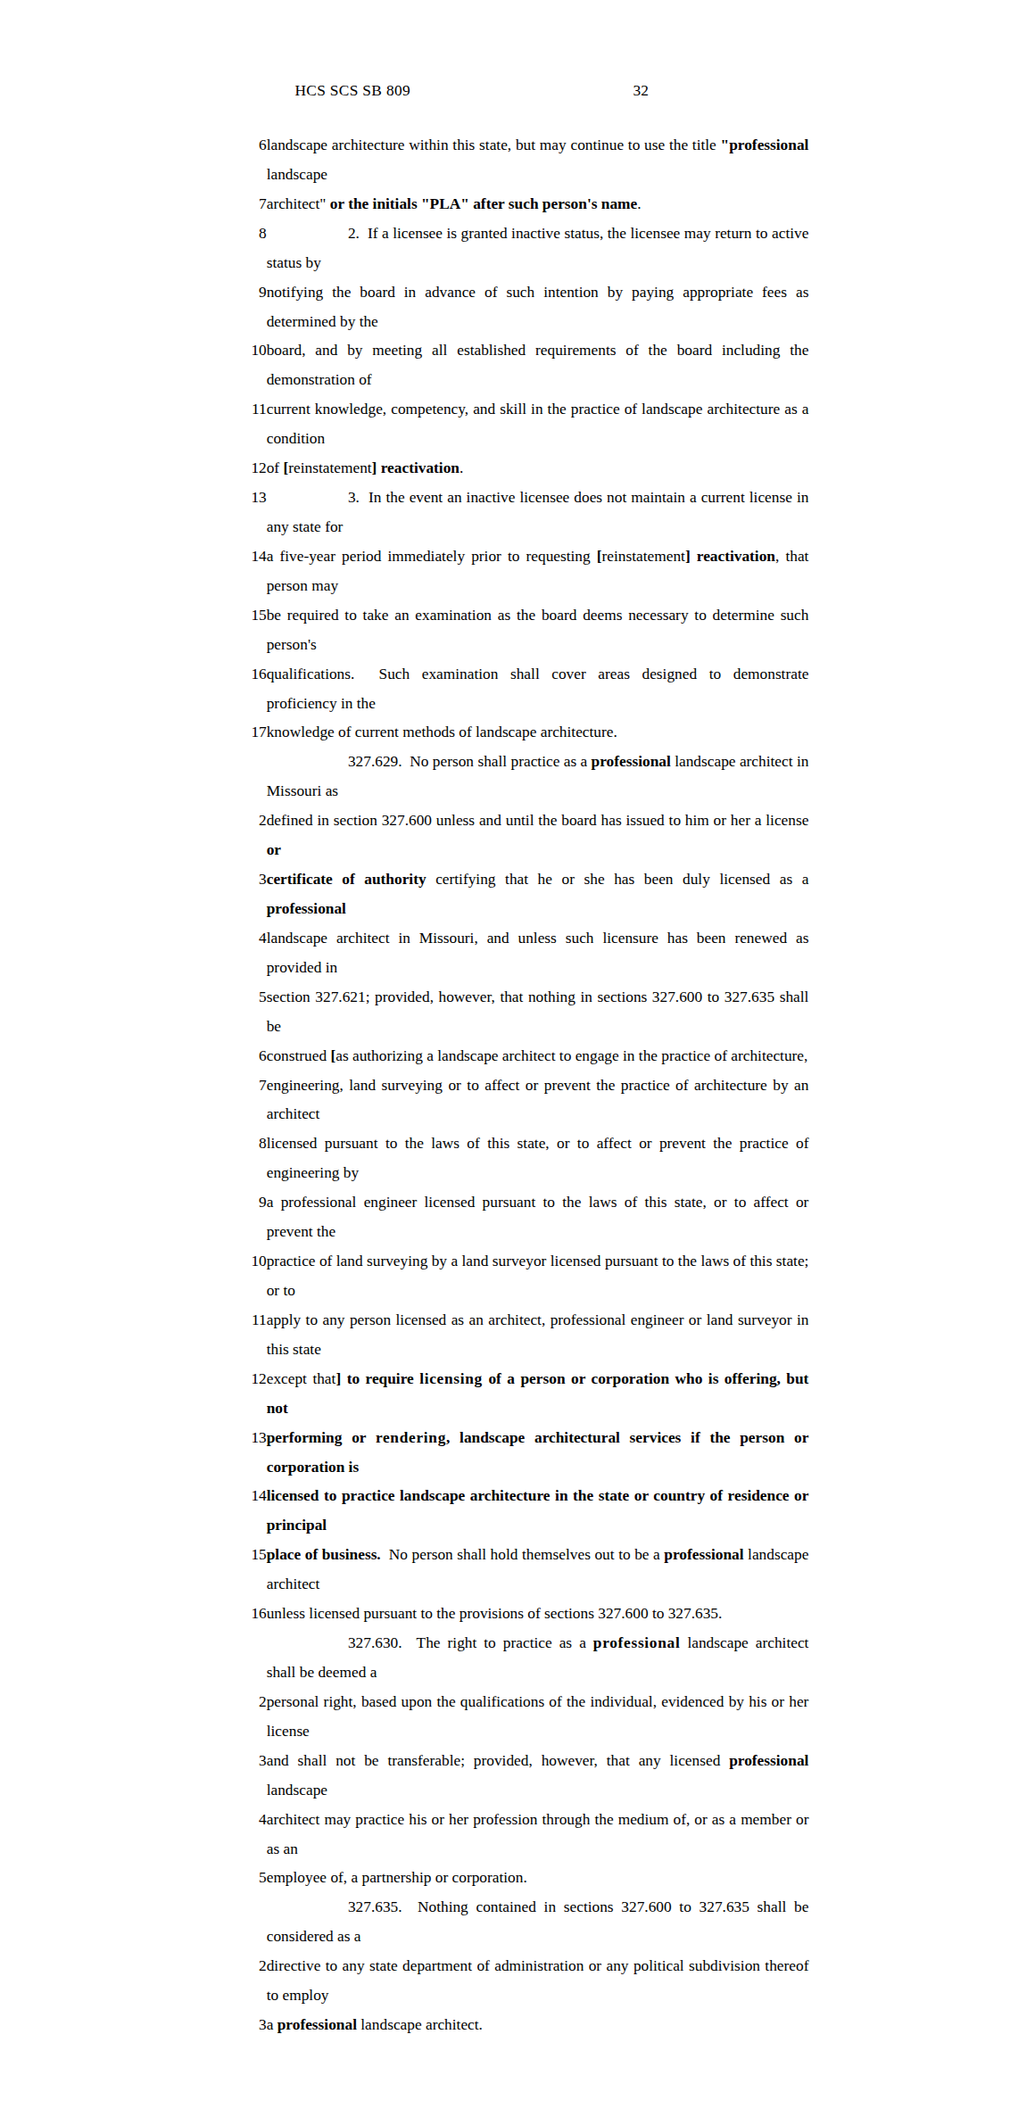HCS SCS SB 809 32
| 6 | landscape architecture within this state, but may continue to use the title "professional landscape |
| 7 | architect" or the initials "PLA" after such person's name . |
| 8 | 2. If a licensee is granted inactive status, the licensee may return to active status by |
| 9 | notifying the board in advance of such intention by paying appropriate fees as determined by the |
| 10 | board, and by meeting all established requirements of the board including the demonstration of |
| 11 | current knowledge, competency, and skill in the practice of landscape architecture as a condition |
| 12 | of [ reinstatement ] reactivation . |
| 13 | 3. In the event an inactive licensee does not maintain a current license in any state for |
| 14 | a five-year period immediately prior to requesting [ reinstatement ] reactivation , that person may |
| 15 | be required to take an examination as the board deems necessary to determine such person's |
| 16 | qualifications. Such examination shall cover areas designed to demonstrate proficiency in the |
| 17 | knowledge of current methods of landscape architecture. |
| | 327.629. No person shall practice as a professional landscape architect in Missouri as |
| 2 | defined in section 327.600 unless and until the board has issued to him or her a license or |
| 3 | certificate of authority certifying that he or she has been duly licensed as a professional |
| 4 | landscape architect in Missouri, and unless such licensure has been renewed as provided in |
| 5 | section 327.621; provided, however, that nothing in sections 327.600 to 327.635 shall be |
| 6 | construed [ as authorizing a landscape architect to engage in the practice of architecture, |
| 7 | engineering, land surveying or to affect or prevent the practice of architecture by an architect |
| 8 | licensed pursuant to the laws of this state, or to affect or prevent the practice of engineering by |
| 9 | a professional engineer licensed pursuant to the laws of this state, or to affect or prevent the |
| 10 | practice of land surveying by a land surveyor licensed pursuant to the laws of this state; or to |
| 11 | apply to any person licensed as an architect, professional engineer or land surveyor in this state |
| 12 | except that ] to require licensing of a person or corporation who is offering, but not |
| 13 | performing or rendering , landscape architectural services if the person or corporation is |
| 14 | licensed to practice landscape architecture in the state or country of residence or principal |
| 15 | place of business. No person shall hold themselves out to be a professional landscape architect |
| 16 | unless licensed pursuant to the provisions of sections 327.600 to 327.635. |
| | 327.630. The right to practice as a professional landscape architect shall be deemed a |
| 2 | personal right, based upon the qualifications of the individual, evidenced by his or her license |
| 3 | and shall not be transferable; provided, however, that any licensed professional landscape |
| 4 | architect may practice his or her profession through the medium of, or as a member or as an |
| 5 | employee of, a partnership or corporation. |
| | 327.635. Nothing contained in sections 327.600 to 327.635 shall be considered as a |
| 2 | directive to any state department of administration or any political subdivision thereof to employ |
| 3 | a professional landscape architect. |